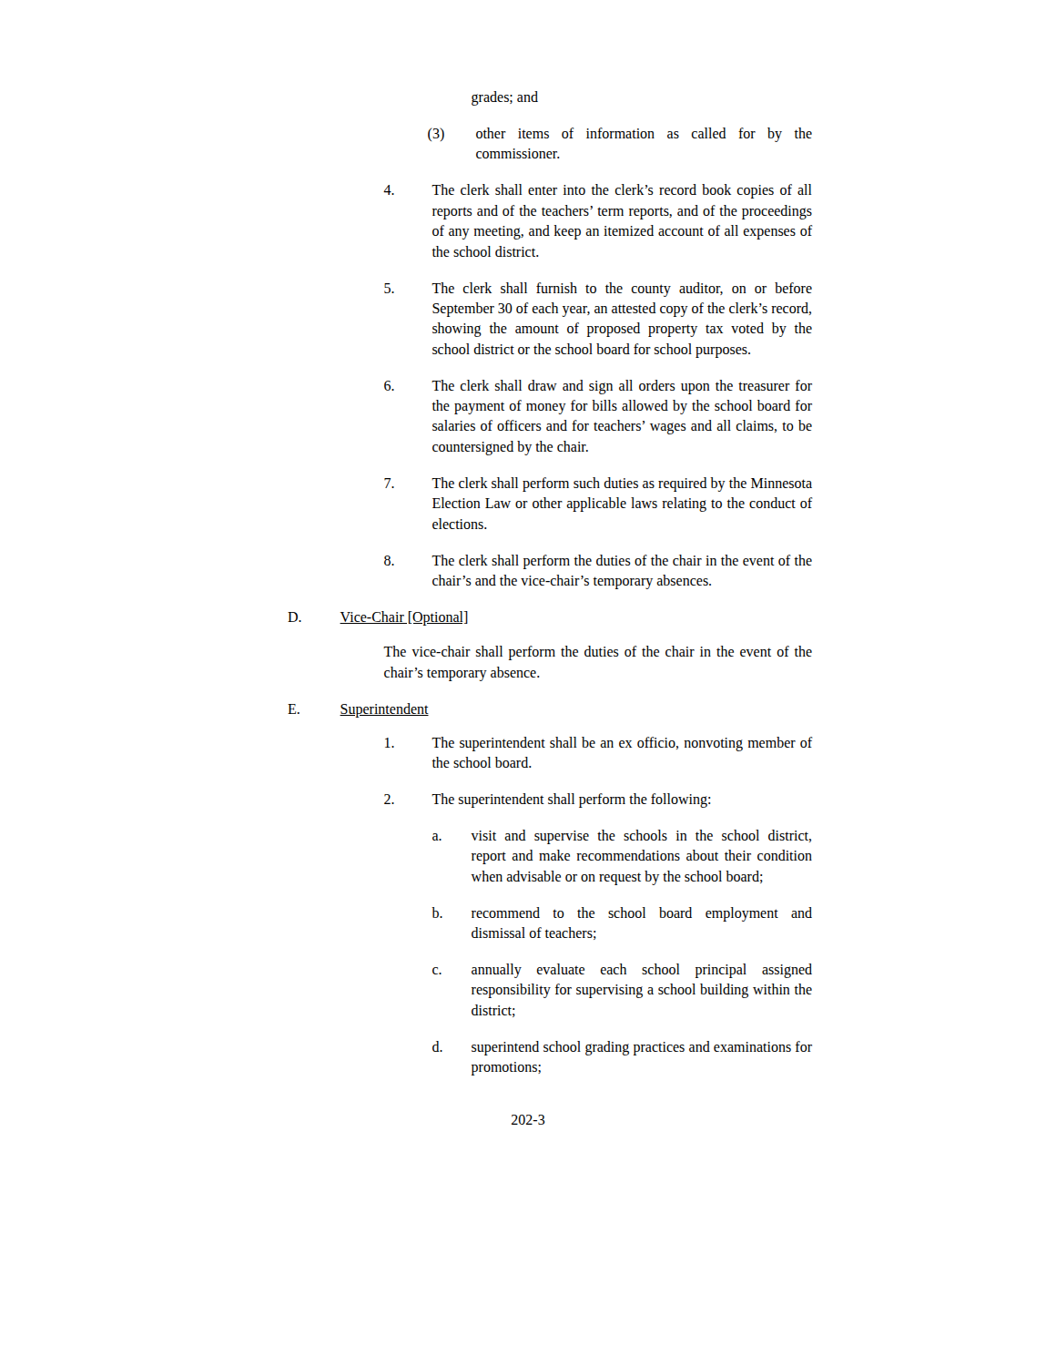grades; and
(3)
other items of information as called for by the commissioner.
4.
The clerk shall enter into the clerk’s record book copies of all reports and of the teachers’ term reports, and of the proceedings of any meeting, and keep an itemized account of all expenses of the school district.
5.
The clerk shall furnish to the county auditor, on or before September 30 of each year, an attested copy of the clerk’s record, showing the amount of proposed property tax voted by the school district or the school board for school purposes.
6.
The clerk shall draw and sign all orders upon the treasurer for the payment of money for bills allowed by the school board for salaries of officers and for teachers’ wages and all claims, to be countersigned by the chair.
7.
The clerk shall perform such duties as required by the Minnesota Election Law or other applicable laws relating to the conduct of elections.
8.
The clerk shall perform the duties of the chair in the event of the chair’s and the vice-chair’s temporary absences.
D.
Vice-Chair [Optional]
The vice-chair shall perform the duties of the chair in the event of the chair’s temporary absence.
E.
Superintendent
1.
The superintendent shall be an ex officio, nonvoting member of the school board.
2.
The superintendent shall perform the following:
a.
visit and supervise the schools in the school district, report and make recommendations about their condition when advisable or on request by the school board;
b.
recommend to the school board employment and dismissal of teachers;
c.
annually evaluate each school principal assigned responsibility for supervising a school building within the district;
d.
superintend school grading practices and examinations for promotions;
202-3